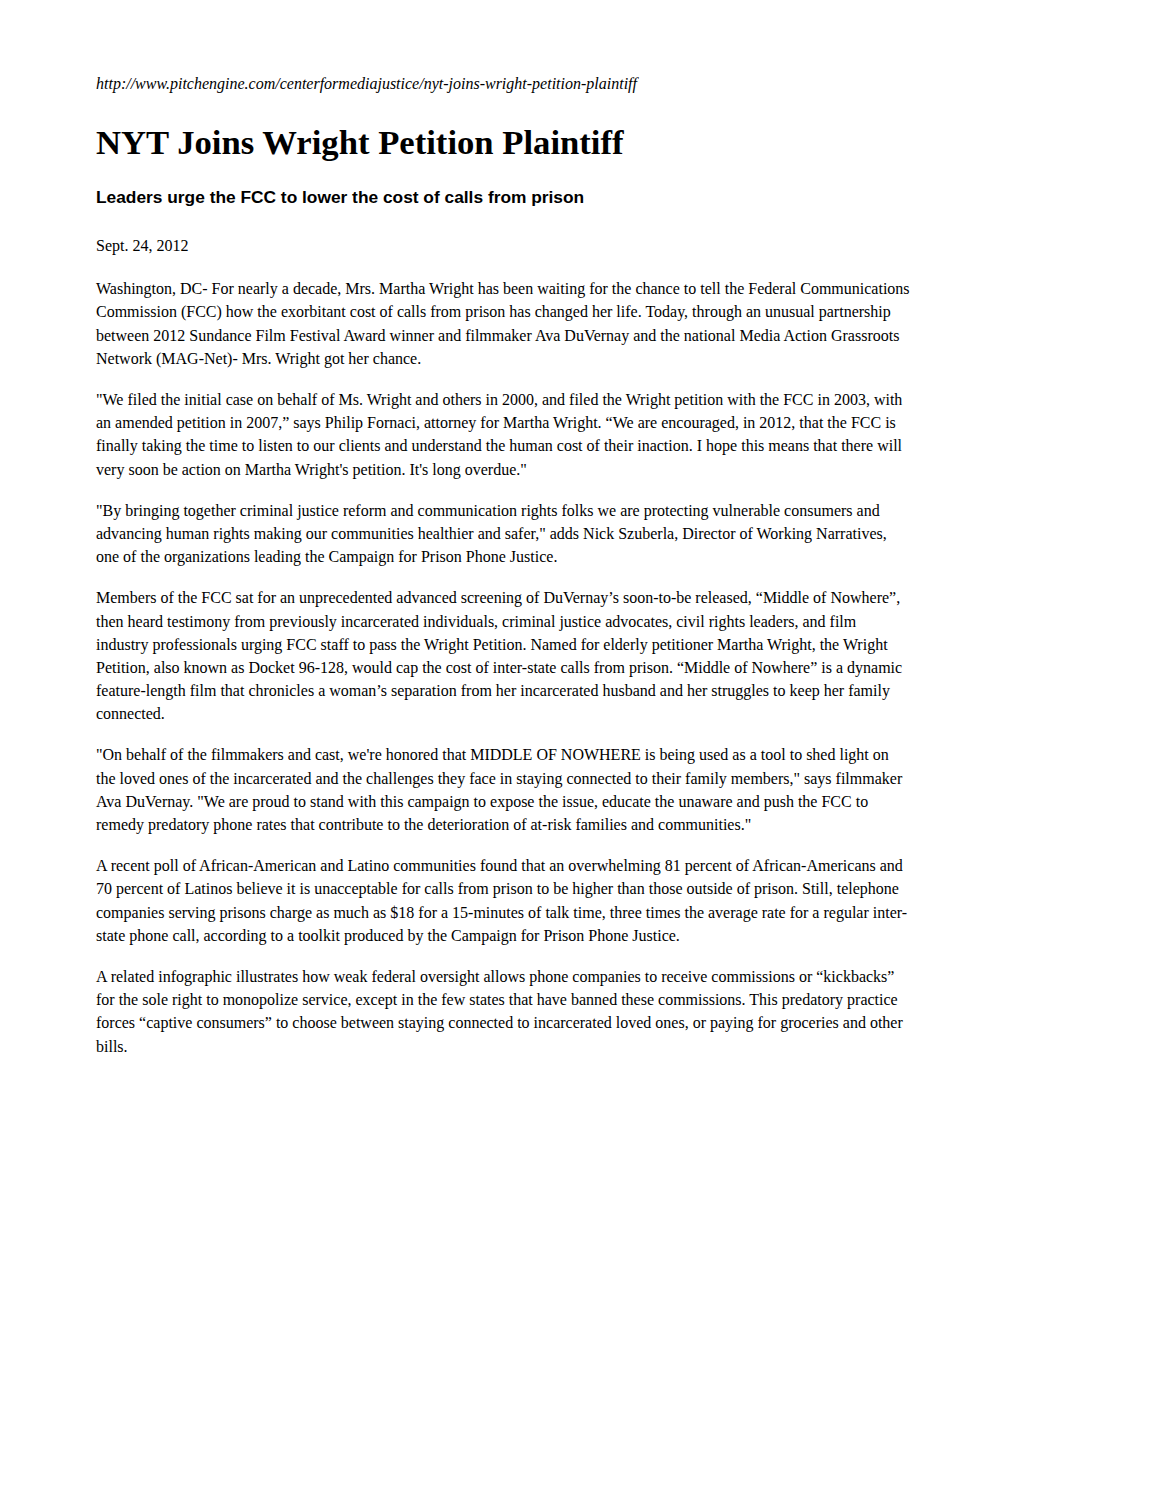http://www.pitchengine.com/centerformediajustice/nyt-joins-wright-petition-plaintiff
NYT Joins Wright Petition Plaintiff
Leaders urge the FCC to lower the cost of calls from prison
Sept. 24, 2012
Washington, DC- For nearly a decade, Mrs. Martha Wright has been waiting for the chance to tell the Federal Communications Commission (FCC) how the exorbitant cost of calls from prison has changed her life. Today, through an unusual partnership between 2012 Sundance Film Festival Award winner and filmmaker Ava DuVernay and the national Media Action Grassroots Network (MAG-Net)- Mrs. Wright got her chance.
"We filed the initial case on behalf of Ms. Wright and others in 2000, and filed the Wright petition with the FCC in 2003, with an amended petition in 2007,” says Philip Fornaci, attorney for Martha Wright. “We are encouraged, in 2012, that the FCC is finally taking the time to listen to our clients and understand the human cost of their inaction. I hope this means that there will very soon be action on Martha Wright's petition. It's long overdue."
"By bringing together criminal justice reform and communication rights folks we are protecting vulnerable consumers and advancing human rights making our communities healthier and safer," adds Nick Szuberla, Director of Working Narratives, one of the organizations leading the Campaign for Prison Phone Justice.
Members of the FCC sat for an unprecedented advanced screening of DuVernay’s soon-to-be released, “Middle of Nowhere”, then heard testimony from previously incarcerated individuals, criminal justice advocates, civil rights leaders, and film industry professionals urging FCC staff to pass the Wright Petition. Named for elderly petitioner Martha Wright, the Wright Petition, also known as Docket 96-128, would cap the cost of inter-state calls from prison. “Middle of Nowhere” is a dynamic feature-length film that chronicles a woman’s separation from her incarcerated husband and her struggles to keep her family connected.
"On behalf of the filmmakers and cast, we're honored that MIDDLE OF NOWHERE is being used as a tool to shed light on the loved ones of the incarcerated and the challenges they face in staying connected to their family members," says filmmaker Ava DuVernay. "We are proud to stand with this campaign to expose the issue, educate the unaware and push the FCC to remedy predatory phone rates that contribute to the deterioration of at-risk families and communities."
A recent poll of African-American and Latino communities found that an overwhelming 81 percent of African-Americans and 70 percent of Latinos believe it is unacceptable for calls from prison to be higher than those outside of prison. Still, telephone companies serving prisons charge as much as $18 for a 15-minutes of talk time, three times the average rate for a regular inter-state phone call, according to a toolkit produced by the Campaign for Prison Phone Justice.
A related infographic illustrates how weak federal oversight allows phone companies to receive commissions or “kickbacks” for the sole right to monopolize service, except in the few states that have banned these commissions. This predatory practice forces “captive consumers” to choose between staying connected to incarcerated loved ones, or paying for groceries and other bills.